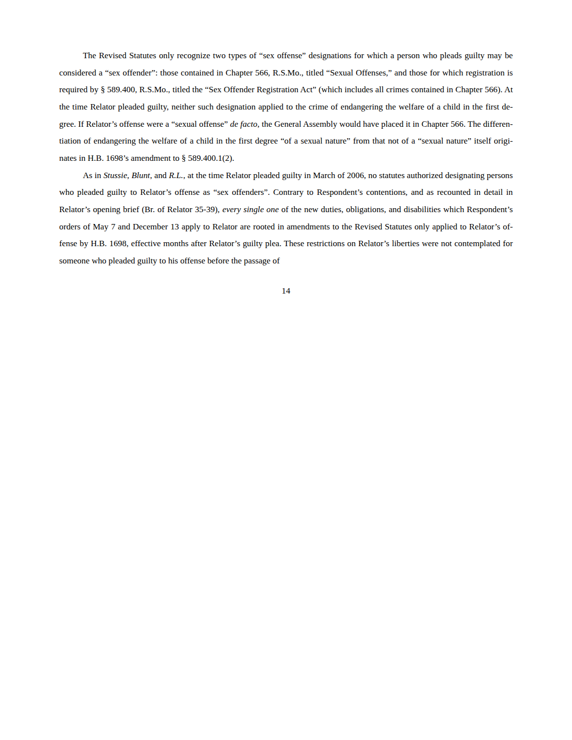The Revised Statutes only recognize two types of “sex offense” designations for which a person who pleads guilty may be considered a “sex offender”: those contained in Chapter 566, R.S.Mo., titled “Sexual Offenses,” and those for which registration is required by § 589.400, R.S.Mo., titled the “Sex Offender Registration Act” (which includes all crimes contained in Chapter 566). At the time Relator pleaded guilty, neither such designation applied to the crime of endangering the welfare of a child in the first degree. If Relator’s offense were a “sexual offense” de facto, the General Assembly would have placed it in Chapter 566. The differentiation of endangering the welfare of a child in the first degree “of a sexual nature” from that not of a “sexual nature” itself originates in H.B. 1698’s amendment to § 589.400.1(2).
As in Stussie, Blunt, and R.L., at the time Relator pleaded guilty in March of 2006, no statutes authorized designating persons who pleaded guilty to Relator’s offense as “sex offenders”. Contrary to Respondent’s contentions, and as recounted in detail in Relator’s opening brief (Br. of Relator 35-39), every single one of the new duties, obligations, and disabilities which Respondent’s orders of May 7 and December 13 apply to Relator are rooted in amendments to the Revised Statutes only applied to Relator’s offense by H.B. 1698, effective months after Relator’s guilty plea. These restrictions on Relator’s liberties were not contemplated for someone who pleaded guilty to his offense before the passage of
14